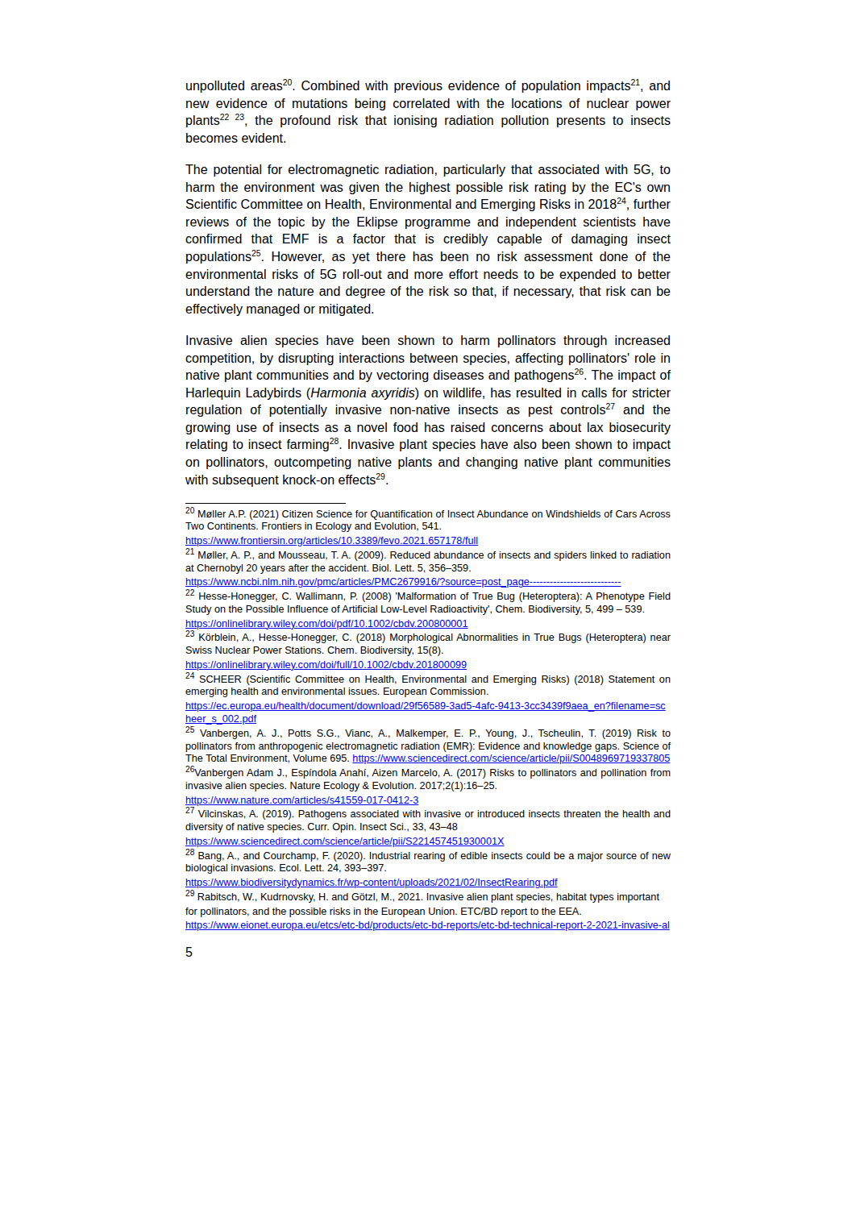unpolluted areas20. Combined with previous evidence of population impacts21, and new evidence of mutations being correlated with the locations of nuclear power plants22 23, the profound risk that ionising radiation pollution presents to insects becomes evident.
The potential for electromagnetic radiation, particularly that associated with 5G, to harm the environment was given the highest possible risk rating by the EC's own Scientific Committee on Health, Environmental and Emerging Risks in 201824, further reviews of the topic by the Eklipse programme and independent scientists have confirmed that EMF is a factor that is credibly capable of damaging insect populations25. However, as yet there has been no risk assessment done of the environmental risks of 5G roll-out and more effort needs to be expended to better understand the nature and degree of the risk so that, if necessary, that risk can be effectively managed or mitigated.
Invasive alien species have been shown to harm pollinators through increased competition, by disrupting interactions between species, affecting pollinators' role in native plant communities and by vectoring diseases and pathogens26. The impact of Harlequin Ladybirds (Harmonia axyridis) on wildlife, has resulted in calls for stricter regulation of potentially invasive non-native insects as pest controls27 and the growing use of insects as a novel food has raised concerns about lax biosecurity relating to insect farming28. Invasive plant species have also been shown to impact on pollinators, outcompeting native plants and changing native plant communities with subsequent knock-on effects29.
20 Møller A.P. (2021) Citizen Science for Quantification of Insect Abundance on Windshields of Cars Across Two Continents. Frontiers in Ecology and Evolution, 541.
https://www.frontiersin.org/articles/10.3389/fevo.2021.657178/full
21 Møller, A. P., and Mousseau, T. A. (2009). Reduced abundance of insects and spiders linked to radiation at Chernobyl 20 years after the accident. Biol. Lett. 5, 356–359.
https://www.ncbi.nlm.nih.gov/pmc/articles/PMC2679916/?source=post_page---------------------------
22 Hesse-Honegger, C. Wallimann, P. (2008) 'Malformation of True Bug (Heteroptera): A Phenotype Field Study on the Possible Influence of Artificial Low-Level Radioactivity', Chem. Biodiversity, 5, 499 – 539.
https://onlinelibrary.wiley.com/doi/pdf/10.1002/cbdv.200800001
23 Körblein, A., Hesse-Honegger, C. (2018) Morphological Abnormalities in True Bugs (Heteroptera) near Swiss Nuclear Power Stations. Chem. Biodiversity, 15(8).
https://onlinelibrary.wiley.com/doi/full/10.1002/cbdv.201800099
24 SCHEER (Scientific Committee on Health, Environmental and Emerging Risks) (2018) Statement on emerging health and environmental issues. European Commission.
https://ec.europa.eu/health/document/download/29f56589-3ad5-4afc-9413-3cc3439f9aea_en?filename=scheer_s_002.pdf
25 Vanbergen, A. J., Potts S.G., Vianc, A., Malkemper, E. P., Young, J., Tscheulin, T. (2019) Risk to pollinators from anthropogenic electromagnetic radiation (EMR): Evidence and knowledge gaps. Science of The Total Environment, Volume 695. https://www.sciencedirect.com/science/article/pii/S0048969719337805
26Vanbergen Adam J., Espíndola Anahí, Aizen Marcelo, A. (2017) Risks to pollinators and pollination from invasive alien species. Nature Ecology & Evolution. 2017;2(1):16–25.
https://www.nature.com/articles/s41559-017-0412-3
27 Vilcinskas, A. (2019). Pathogens associated with invasive or introduced insects threaten the health and diversity of native species. Curr. Opin. Insect Sci., 33, 43–48
https://www.sciencedirect.com/science/article/pii/S221457451930001X
28 Bang, A., and Courchamp, F. (2020). Industrial rearing of edible insects could be a major source of new biological invasions. Ecol. Lett. 24, 393–397.
https://www.biodiversitydynamics.fr/wp-content/uploads/2021/02/InsectRearing.pdf
29 Rabitsch, W., Kudrnovsky, H. and Götzl, M., 2021. Invasive alien plant species, habitat types important
for pollinators, and the possible risks in the European Union. ETC/BD report to the EEA.
https://www.eionet.europa.eu/etcs/etc-bd/products/etc-bd-reports/etc-bd-technical-report-2-2021-invasive-al
5